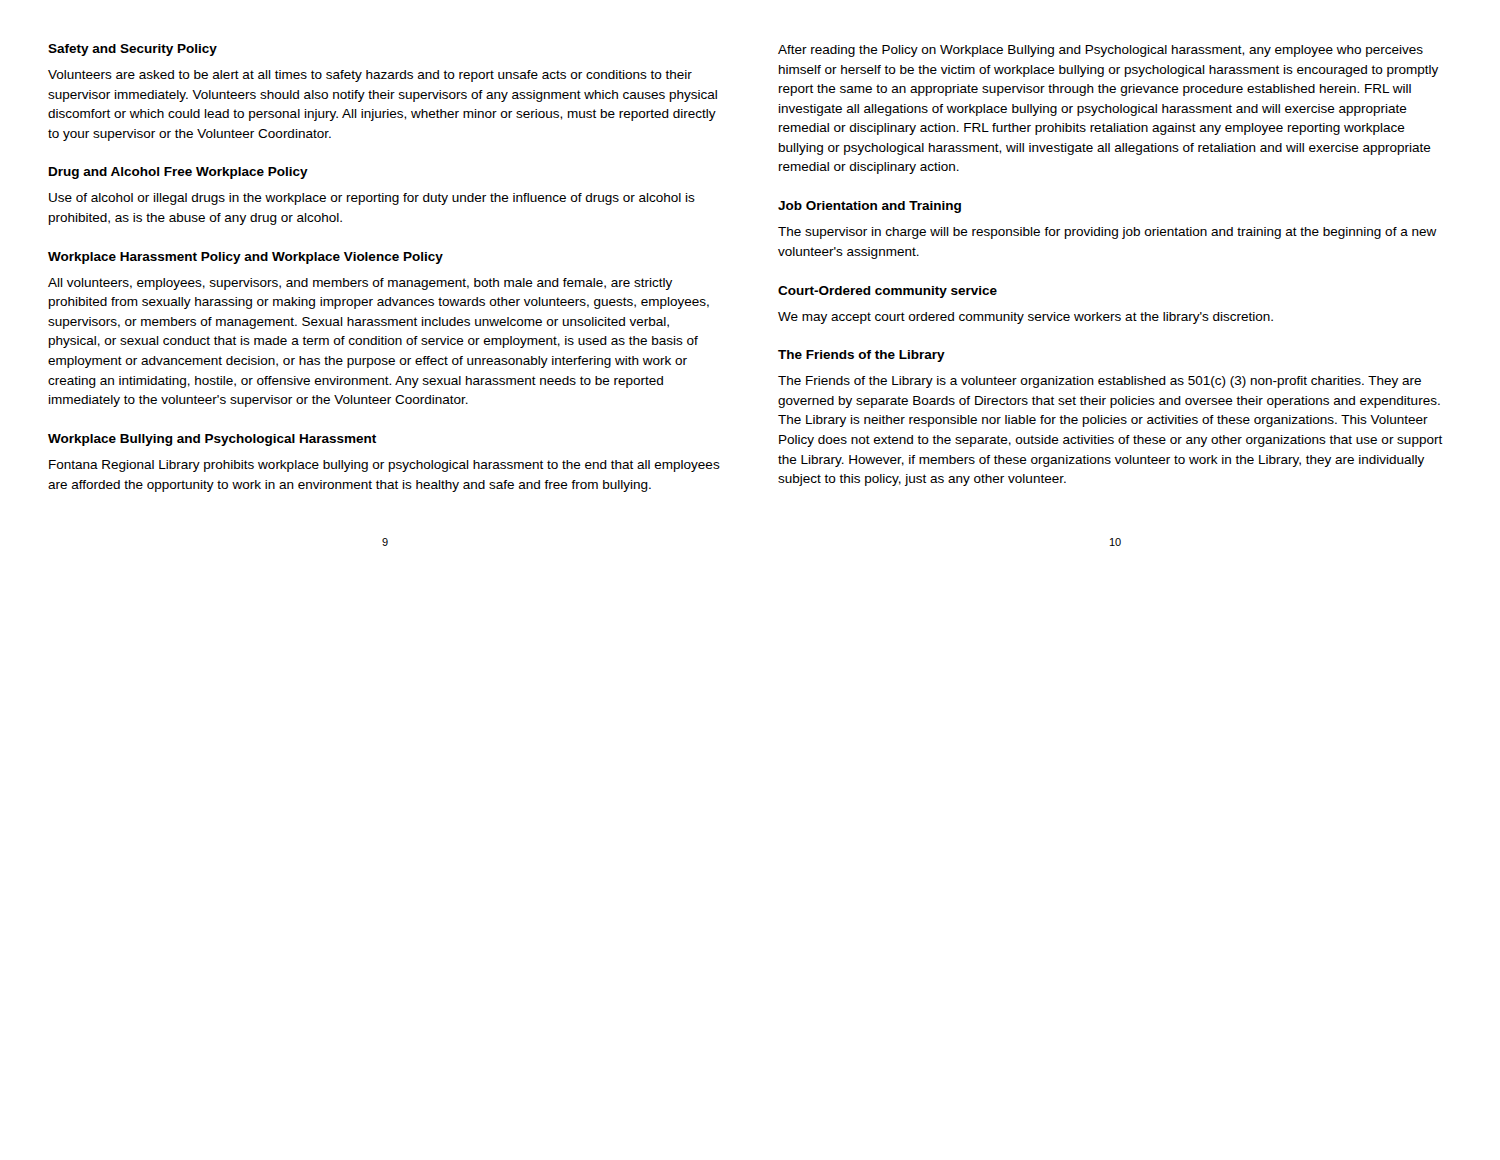Safety and Security Policy
Volunteers are asked to be alert at all times to safety hazards and to report unsafe acts or conditions to their supervisor immediately. Volunteers should also notify their supervisors of any assignment which causes physical discomfort or which could lead to personal injury. All injuries, whether minor or serious, must be reported directly to your supervisor or the Volunteer Coordinator.
Drug and Alcohol Free Workplace Policy
Use of alcohol or illegal drugs in the workplace or reporting for duty under the influence of drugs or alcohol is prohibited, as is the abuse of any drug or alcohol.
Workplace Harassment Policy and Workplace Violence Policy
All volunteers, employees, supervisors, and members of management, both male and female, are strictly prohibited from sexually harassing or making improper advances towards other volunteers, guests, employees, supervisors, or members of management. Sexual harassment includes unwelcome or unsolicited verbal, physical, or sexual conduct that is made a term of condition of service or employment, is used as the basis of employment or advancement decision, or has the purpose or effect of unreasonably interfering with work or creating an intimidating, hostile, or offensive environment. Any sexual harassment needs to be reported immediately to the volunteer's supervisor or the Volunteer Coordinator.
Workplace Bullying and Psychological Harassment
Fontana Regional Library prohibits workplace bullying or psychological harassment to the end that all employees are afforded the opportunity to work in an environment that is healthy and safe and free from bullying.
9
After reading the Policy on Workplace Bullying and Psychological harassment, any employee who perceives himself or herself to be the victim of workplace bullying or psychological harassment is encouraged to promptly report the same to an appropriate supervisor through the grievance procedure established herein. FRL will investigate all allegations of workplace bullying or psychological harassment and will exercise appropriate remedial or disciplinary action. FRL further prohibits retaliation against any employee reporting workplace bullying or psychological harassment, will investigate all allegations of retaliation and will exercise appropriate remedial or disciplinary action.
Job Orientation and Training
The supervisor in charge will be responsible for providing job orientation and training at the beginning of a new volunteer's assignment.
Court-Ordered community service
We may accept court ordered community service workers at the library's discretion.
The Friends of the Library
The Friends of the Library is a volunteer organization established as 501(c) (3) non-profit charities. They are governed by separate Boards of Directors that set their policies and oversee their operations and expenditures. The Library is neither responsible nor liable for the policies or activities of these organizations. This Volunteer Policy does not extend to the separate, outside activities of these or any other organizations that use or support the Library. However, if members of these organizations volunteer to work in the Library, they are individually subject to this policy, just as any other volunteer.
10